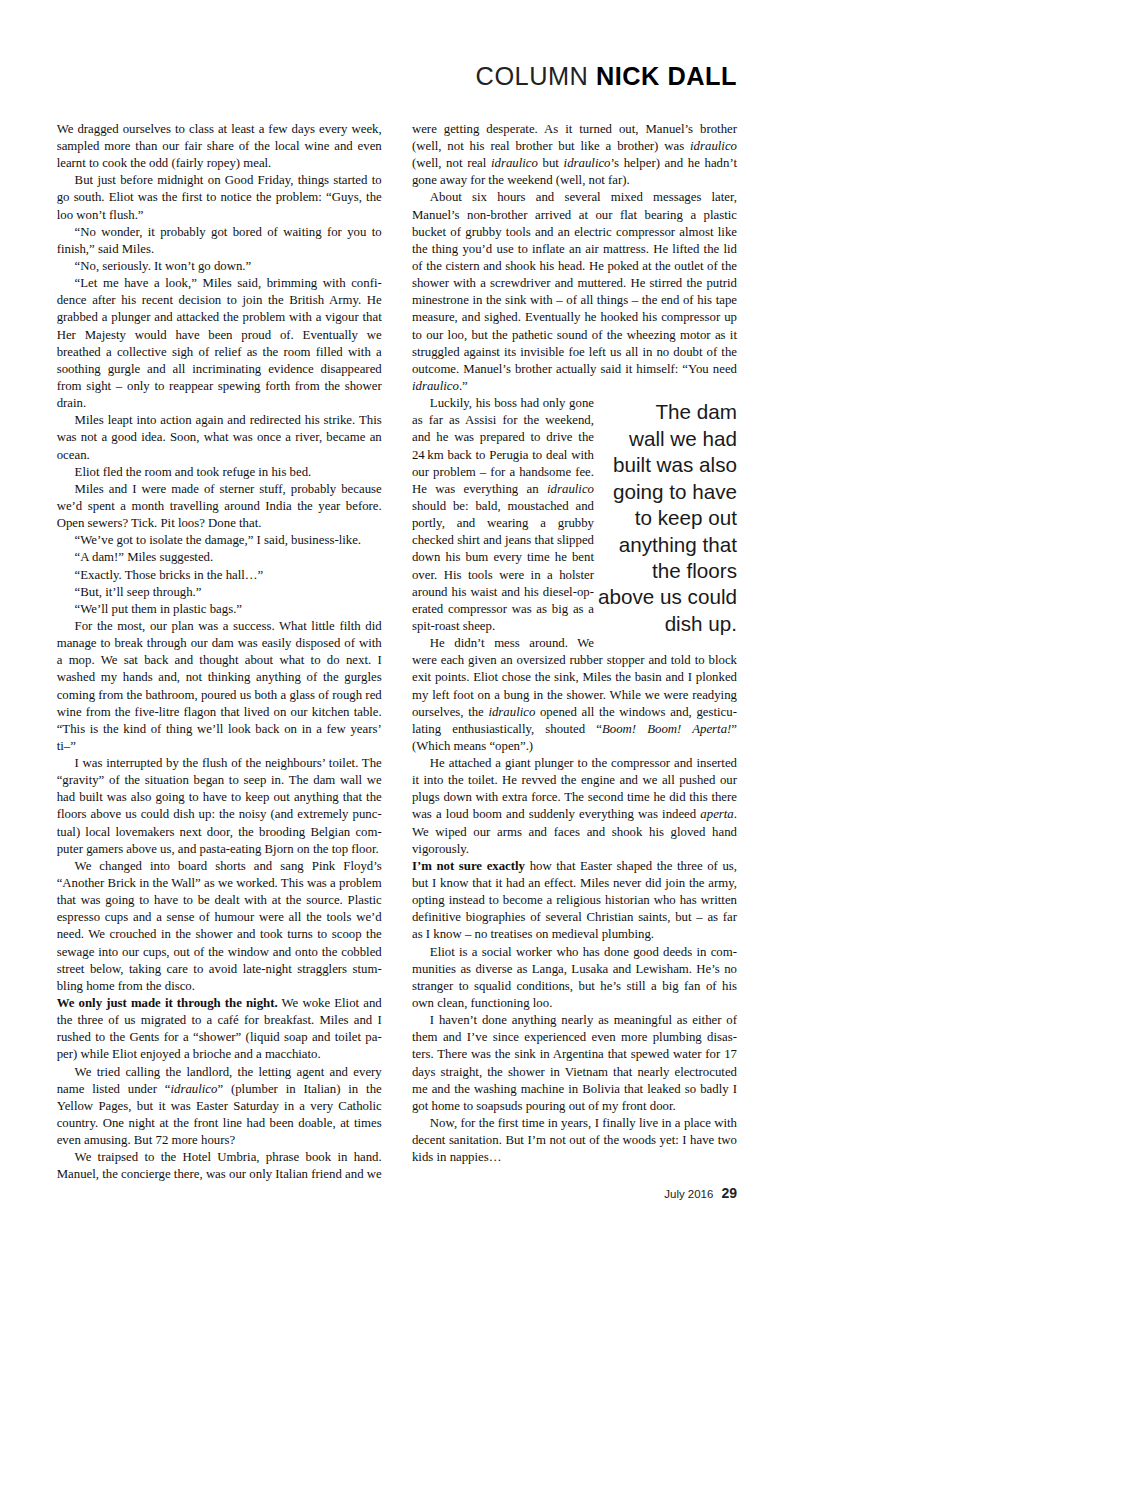COLUMN NICK DALL
We dragged ourselves to class at least a few days every week, sampled more than our fair share of the local wine and even learnt to cook the odd (fairly ropey) meal.
But just before midnight on Good Friday, things started to go south. Eliot was the first to notice the problem: “Guys, the loo won’t flush.”
“No wonder, it probably got bored of waiting for you to finish,” said Miles.
“No, seriously. It won’t go down.”
“Let me have a look,” Miles said, brimming with confidence after his recent decision to join the British Army. He grabbed a plunger and attacked the problem with a vigour that Her Majesty would have been proud of. Eventually we breathed a collective sigh of relief as the room filled with a soothing gurgle and all incriminating evidence disappeared from sight – only to reappear spewing forth from the shower drain.
Miles leapt into action again and redirected his strike. This was not a good idea. Soon, what was once a river, became an ocean.
Eliot fled the room and took refuge in his bed.
Miles and I were made of sterner stuff, probably because we’d spent a month travelling around India the year before. Open sewers? Tick. Pit loos? Done that.
“We’ve got to isolate the damage,” I said, business-like.
“A dam!” Miles suggested.
“Exactly. Those bricks in the hall…”
“But, it’ll seep through.”
“We’ll put them in plastic bags.”
For the most, our plan was a success. What little filth did manage to break through our dam was easily disposed of with a mop. We sat back and thought about what to do next. I washed my hands and, not thinking anything of the gurgles coming from the bathroom, poured us both a glass of rough red wine from the five-litre flagon that lived on our kitchen table. “This is the kind of thing we’ll look back on in a few years’ ti–”
I was interrupted by the flush of the neighbours’ toilet. The “gravity” of the situation began to seep in. The dam wall we had built was also going to have to keep out anything that the floors above us could dish up: the noisy (and extremely punctual) local lovemakers next door, the brooding Belgian computer gamers above us, and pasta-eating Bjorn on the top floor.
We changed into board shorts and sang Pink Floyd’s “Another Brick in the Wall” as we worked. This was a problem that was going to have to be dealt with at the source. Plastic espresso cups and a sense of humour were all the tools we’d need. We crouched in the shower and took turns to scoop the sewage into our cups, out of the window and onto the cobbled street below, taking care to avoid late-night stragglers stumbling home from the disco.
We only just made it through the night. We woke Eliot and the three of us migrated to a café for breakfast. Miles and I rushed to the Gents for a “shower” (liquid soap and toilet paper) while Eliot enjoyed a brioche and a macchiato.
We tried calling the landlord, the letting agent and every name listed under “idraulico” (plumber in Italian) in the Yellow Pages, but it was Easter Saturday in a very Catholic country. One night at the front line had been doable, at times even amusing. But 72 more hours?
We traipsed to the Hotel Umbria, phrase book in hand. Manuel, the concierge there, was our only Italian friend and we were getting desperate. As it turned out, Manuel’s brother (well, not his real brother but like a brother) was idraulico (well, not real idraulico but idraulico’s helper) and he hadn’t gone away for the weekend (well, not far).
About six hours and several mixed messages later, Manuel’s non-brother arrived at our flat bearing a plastic bucket of grubby tools and an electric compressor almost like the thing you’d use to inflate an air mattress. He lifted the lid of the cistern and shook his head. He poked at the outlet of the shower with a screwdriver and muttered. He stirred the putrid minestrone in the sink with – of all things – the end of his tape measure, and sighed. Eventually he hooked his compressor up to our loo, but the pathetic sound of the wheezing motor as it struggled against its invisible foe left us all in no doubt of the outcome. Manuel’s brother actually said it himself: “You need idraulico.”
The dam wall we had built was also going to have to keep out anything that the floors above us could dish up.
Luckily, his boss had only gone as far as Assisi for the weekend, and he was prepared to drive the 24 km back to Perugia to deal with our problem – for a handsome fee. He was everything an idraulico should be: bald, moustached and portly, and wearing a grubby checked shirt and jeans that slipped down his bum every time he bent over. His tools were in a holster around his waist and his diesel-operated compressor was as big as a spit-roast sheep.
He didn’t mess around. We were each given an oversized rubber stopper and told to block exit points. Eliot chose the sink, Miles the basin and I plonked my left foot on a bung in the shower. While we were readying ourselves, the idraulico opened all the windows and, gesticulating enthusiastically, shouted “Boom! Boom! Aperta!” (Which means “open”.)
He attached a giant plunger to the compressor and inserted it into the toilet. He revved the engine and we all pushed our plugs down with extra force. The second time he did this there was a loud boom and suddenly everything was indeed aperta. We wiped our arms and faces and shook his gloved hand vigorously.
I’m not sure exactly how that Easter shaped the three of us, but I know that it had an effect. Miles never did join the army, opting instead to become a religious historian who has written definitive biographies of several Christian saints, but – as far as I know – no treatises on medieval plumbing.
Eliot is a social worker who has done good deeds in communities as diverse as Langa, Lusaka and Lewisham. He’s no stranger to squalid conditions, but he’s still a big fan of his own clean, functioning loo.
I haven’t done anything nearly as meaningful as either of them and I’ve since experienced even more plumbing disasters. There was the sink in Argentina that spewed water for 17 days straight, the shower in Vietnam that nearly electrocuted me and the washing machine in Bolivia that leaked so badly I got home to soapsuds pouring out of my front door.
Now, for the first time in years, I finally live in a place with decent sanitation. But I’m not out of the woods yet: I have two kids in nappies…
July 2016 29